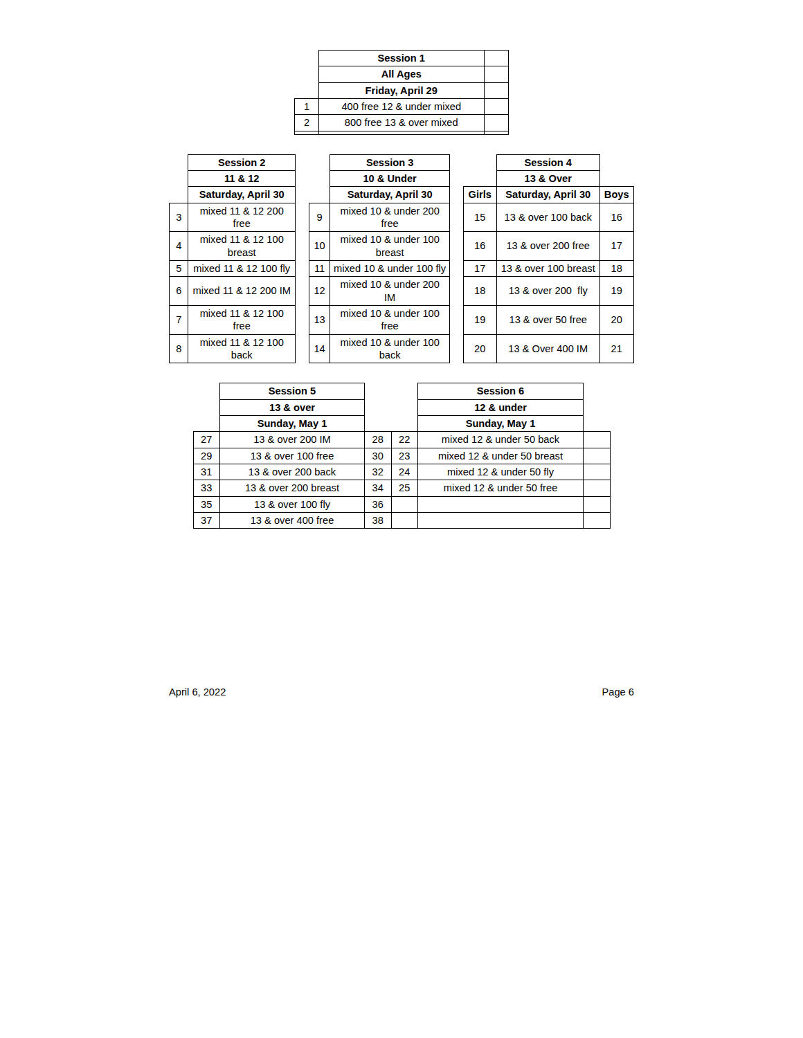| | Session 1 | |
| | All Ages | |
| | Friday, April 29 | |
| 1 | 400 free 12 & under mixed | |
| 2 | 800 free 13 & over mixed | |
| | Session 2 | | | Session 3 | | | Session 4 | |
| | 11 & 12 | | | 10 & Under | | | 13 & Over | |
| | Saturday, April 30 | | | Saturday, April 30 | | Girls | Saturday, April 30 | Boys |
| 3 | mixed 11 & 12 200 free | | 9 | mixed 10 & under 200 free | | 15 | 13 & over 100 back | 16 |
| 4 | mixed 11 & 12 100 breast | | 10 | mixed 10 & under 100 breast | | 16 | 13 & over 200 free | 17 |
| 5 | mixed 11 & 12 100 fly | | 11 | mixed 10 & under 100 fly | | 17 | 13 & over 100 breast | 18 |
| 6 | mixed 11 & 12 200 IM | | 12 | mixed 10 & under 200 IM | | 18 | 13 & over 200 fly | 19 |
| 7 | mixed 11 & 12 100 free | | 13 | mixed 10 & under 100 free | | 19 | 13 & over 50 free | 20 |
| 8 | mixed 11 & 12 100 back | | 14 | mixed 10 & under 100 back | | 20 | 13 & Over 400 IM | 21 |
| | Session 5 | | | Session 6 | |
| | 13 & over | | | 12 & under | |
| | Sunday, May 1 | | | Sunday, May 1 | |
| 27 | 13 & over 200 IM | 28 | 22 | mixed 12 & under 50 back | |
| 29 | 13 & over 100 free | 30 | 23 | mixed 12 & under 50 breast | |
| 31 | 13 & over 200 back | 32 | 24 | mixed 12 & under 50 fly | |
| 33 | 13 & over 200 breast | 34 | 25 | mixed 12 & under 50 free | |
| 35 | 13 & over 100 fly | 36 | | | |
| 37 | 13 & over 400 free | 38 | | | |
April 6, 2022 Page 6